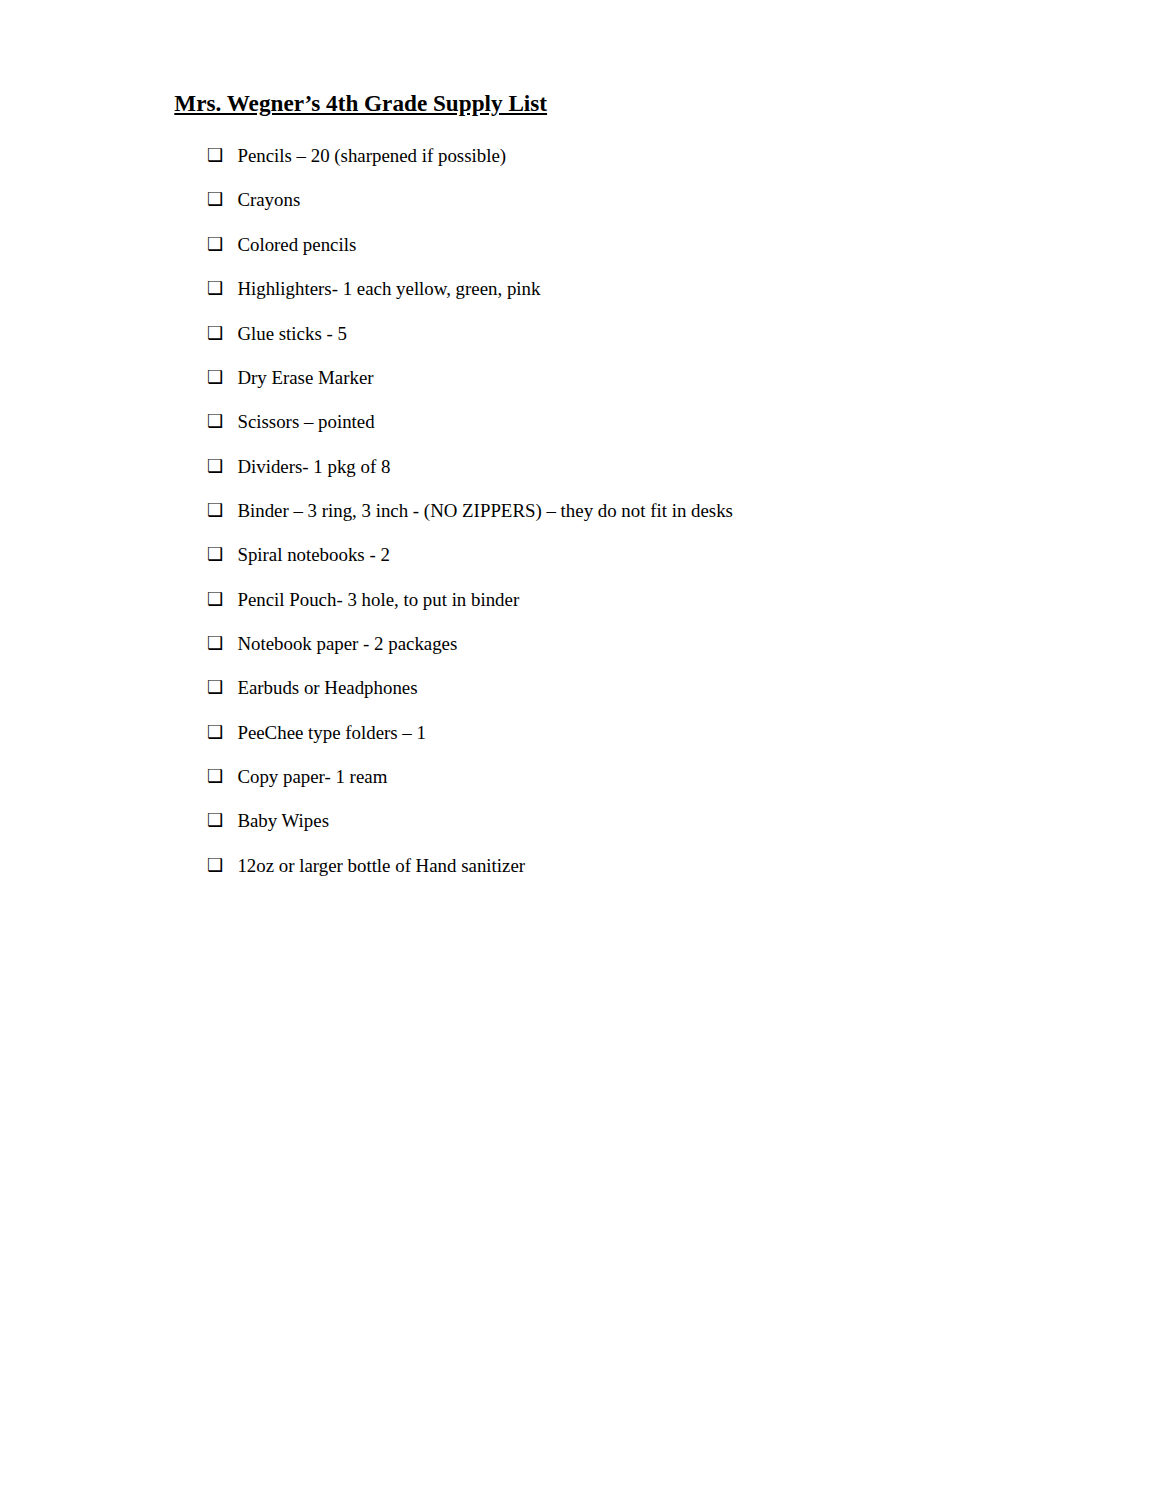Mrs. Wegner’s 4th Grade Supply List
Pencils – 20 (sharpened if possible)
Crayons
Colored pencils
Highlighters- 1 each yellow, green, pink
Glue sticks - 5
Dry Erase Marker
Scissors – pointed
Dividers- 1 pkg of 8
Binder – 3 ring, 3 inch - (NO ZIPPERS) – they do not fit in desks
Spiral notebooks - 2
Pencil Pouch- 3 hole, to put in binder
Notebook paper - 2 packages
Earbuds or Headphones
PeeChee type folders – 1
Copy paper- 1 ream
Baby Wipes
12oz or larger bottle of Hand sanitizer